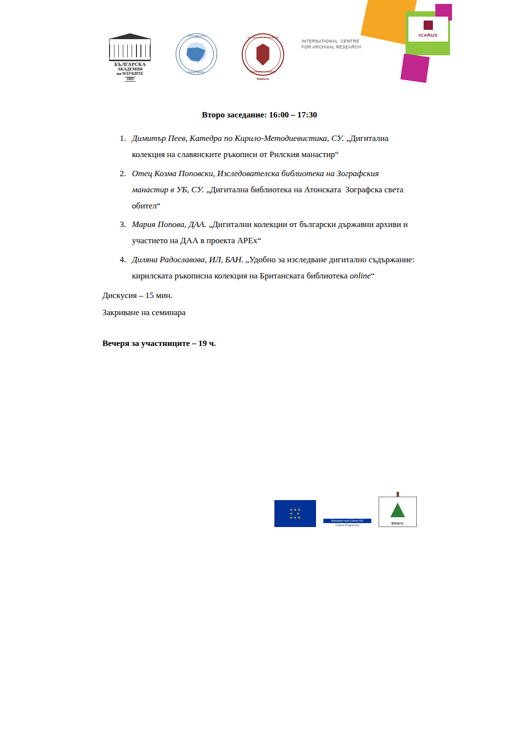ICARUS
БЪЛГАРСКА
АКАДЕМИЯ
на НАУКИТЕ
1869
INSTITUT DES ETUDES BALKANIQUES
Sofia University St. Kliment Ohridski
СВ. КЛИМЕНТ ОХРИДСКИ
Bulgaria
INTERNATIONAL CENTRE
FOR ARCHIVAL RESEARCH
Второ заседание: 16:00 – 17:30
Димитър Пеев, Катедра по Кирило-Методиевистика, СУ. „Дигитална колекция на славянските ръкописи от Рилския манастир“
Отец Козма Поповски, Изследователска библиотека на Зографския манастир в УБ, СУ. „Дигитална библиотека на Атонската Зографска света обител“
Мария Попова, ДАА. „Дигитални колекции от български държавни архиви и участието на ДАА в проекта APEx“
Диляна Радославова, ИЛ, БАН. „Удобно за изследване дигитално съдържание: кирилската ръкописна колекция на Британската библиотека online“
Дискусия – 15 мин.
Закриване на семинара
Вечеря за участниците – 19 ч.
★ ★ ★
★ ★
★ ★ ★
Education and Culture DG
Culture Programme
ENArC